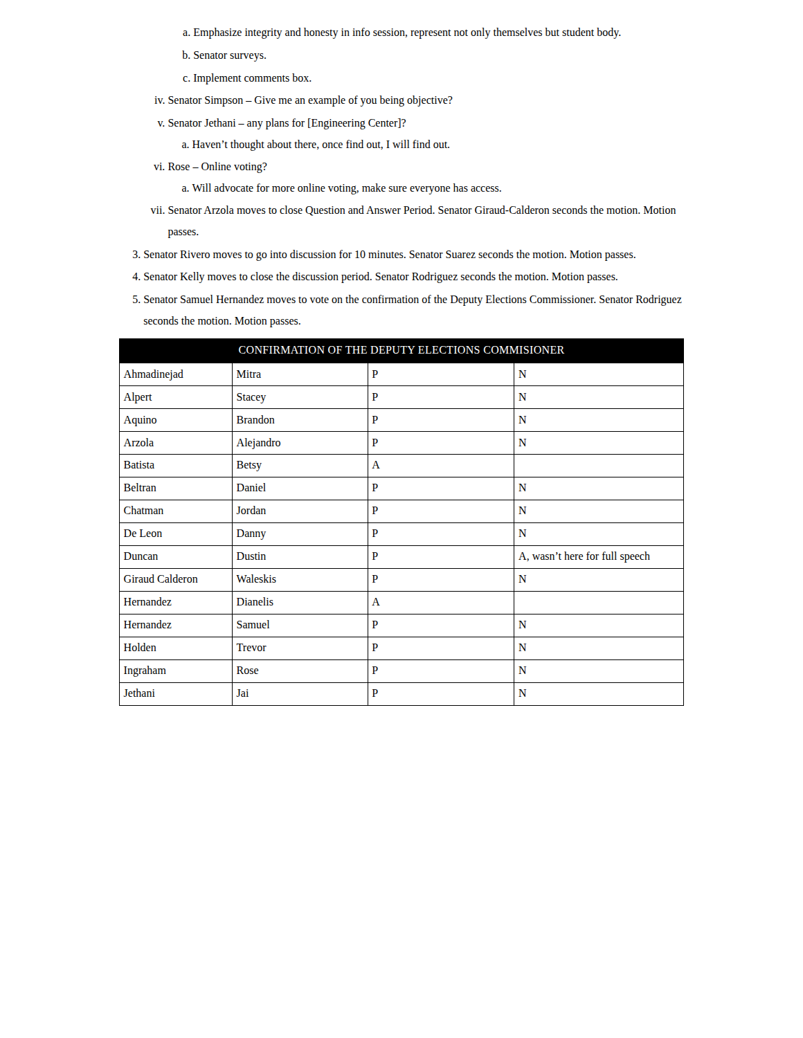Emphasize integrity and honesty in info session, represent not only themselves but student body.
Senator surveys.
Implement comments box.
Senator Simpson – Give me an example of you being objective?
Senator Jethani – any plans for [Engineering Center]?
Haven’t thought about there, once find out, I will find out.
Rose – Online voting?
Will advocate for more online voting, make sure everyone has access.
Senator Arzola moves to close Question and Answer Period. Senator Giraud-Calderon seconds the motion. Motion passes.
Senator Rivero moves to go into discussion for 10 minutes. Senator Suarez seconds the motion. Motion passes.
Senator Kelly moves to close the discussion period. Senator Rodriguez seconds the motion. Motion passes.
Senator Samuel Hernandez moves to vote on the confirmation of the Deputy Elections Commissioner. Senator Rodriguez seconds the motion. Motion passes.
CONFIRMATION OF THE DEPUTY ELECTIONS COMMISIONER
| Ahmadinejad | Mitra | P | N |
| Alpert | Stacey | P | N |
| Aquino | Brandon | P | N |
| Arzola | Alejandro | P | N |
| Batista | Betsy | A | |
| Beltran | Daniel | P | N |
| Chatman | Jordan | P | N |
| De Leon | Danny | P | N |
| Duncan | Dustin | P | A, wasn’t here for full speech |
| Giraud Calderon | Waleskis | P | N |
| Hernandez | Dianelis | A | |
| Hernandez | Samuel | P | N |
| Holden | Trevor | P | N |
| Ingraham | Rose | P | N |
| Jethani | Jai | P | N |